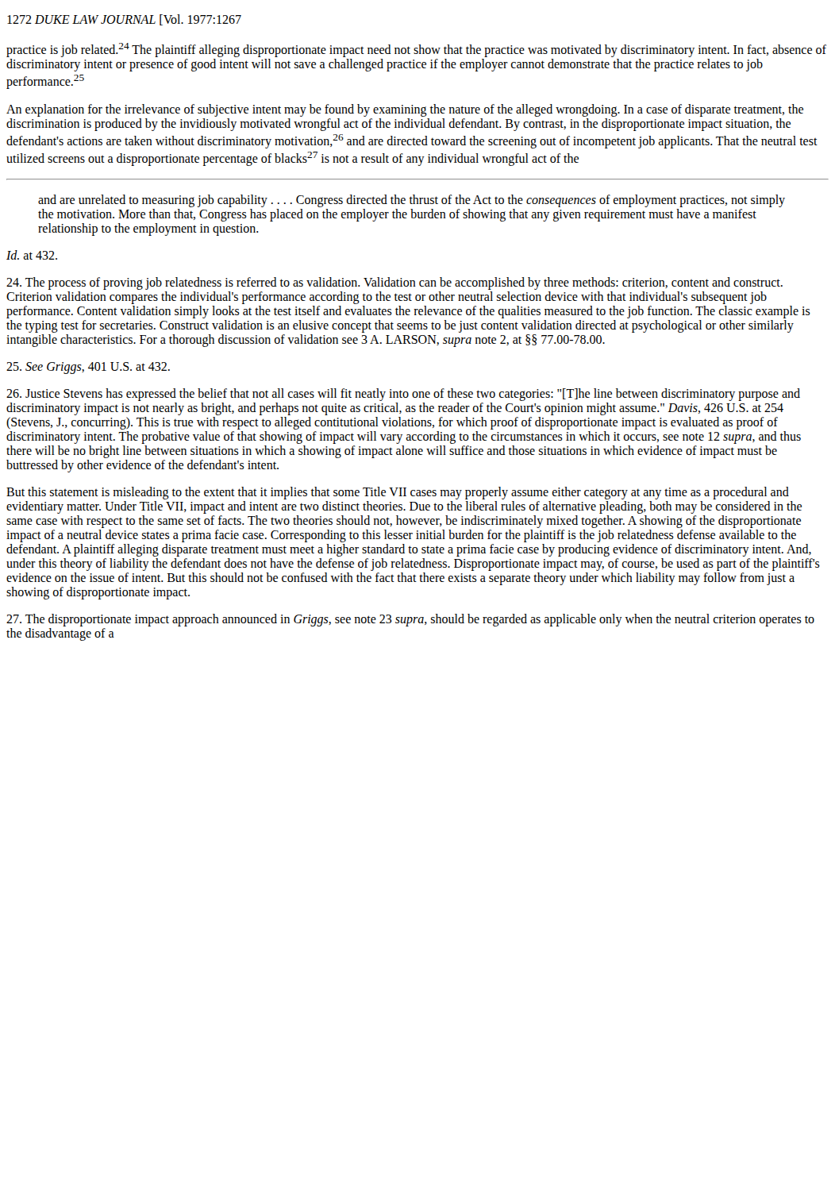1272 DUKE LAW JOURNAL [Vol. 1977:1267
practice is job related.24 The plaintiff alleging disproportionate impact need not show that the practice was motivated by discriminatory intent. In fact, absence of discriminatory intent or presence of good intent will not save a challenged practice if the employer cannot demonstrate that the practice relates to job performance.25
An explanation for the irrelevance of subjective intent may be found by examining the nature of the alleged wrongdoing. In a case of disparate treatment, the discrimination is produced by the invidiously motivated wrongful act of the individual defendant. By contrast, in the disproportionate impact situation, the defendant's actions are taken without discriminatory motivation,26 and are directed toward the screening out of incompetent job applicants. That the neutral test utilized screens out a disproportionate percentage of blacks27 is not a result of any individual wrongful act of the
and are unrelated to measuring job capability . . . . Congress directed the thrust of the Act to the consequences of employment practices, not simply the motivation. More than that, Congress has placed on the employer the burden of showing that any given requirement must have a manifest relationship to the employment in question.
Id. at 432.
24. The process of proving job relatedness is referred to as validation. Validation can be accomplished by three methods: criterion, content and construct. Criterion validation compares the individual's performance according to the test or other neutral selection device with that individual's subsequent job performance. Content validation simply looks at the test itself and evaluates the relevance of the qualities measured to the job function. The classic example is the typing test for secretaries. Construct validation is an elusive concept that seems to be just content validation directed at psychological or other similarly intangible characteristics. For a thorough discussion of validation see 3 A. LARSON, supra note 2, at §§ 77.00-78.00.
25. See Griggs, 401 U.S. at 432.
26. Justice Stevens has expressed the belief that not all cases will fit neatly into one of these two categories: "[T]he line between discriminatory purpose and discriminatory impact is not nearly as bright, and perhaps not quite as critical, as the reader of the Court's opinion might assume." Davis, 426 U.S. at 254 (Stevens, J., concurring). This is true with respect to alleged contitutional violations, for which proof of disproportionate impact is evaluated as proof of discriminatory intent. The probative value of that showing of impact will vary according to the circumstances in which it occurs, see note 12 supra, and thus there will be no bright line between situations in which a showing of impact alone will suffice and those situations in which evidence of impact must be buttressed by other evidence of the defendant's intent.
But this statement is misleading to the extent that it implies that some Title VII cases may properly assume either category at any time as a procedural and evidentiary matter. Under Title VII, impact and intent are two distinct theories. Due to the liberal rules of alternative pleading, both may be considered in the same case with respect to the same set of facts. The two theories should not, however, be indiscriminately mixed together. A showing of the disproportionate impact of a neutral device states a prima facie case. Corresponding to this lesser initial burden for the plaintiff is the job relatedness defense available to the defendant. A plaintiff alleging disparate treatment must meet a higher standard to state a prima facie case by producing evidence of discriminatory intent. And, under this theory of liability the defendant does not have the defense of job relatedness. Disproportionate impact may, of course, be used as part of the plaintiff's evidence on the issue of intent. But this should not be confused with the fact that there exists a separate theory under which liability may follow from just a showing of disproportionate impact.
27. The disproportionate impact approach announced in Griggs, see note 23 supra, should be regarded as applicable only when the neutral criterion operates to the disadvantage of a